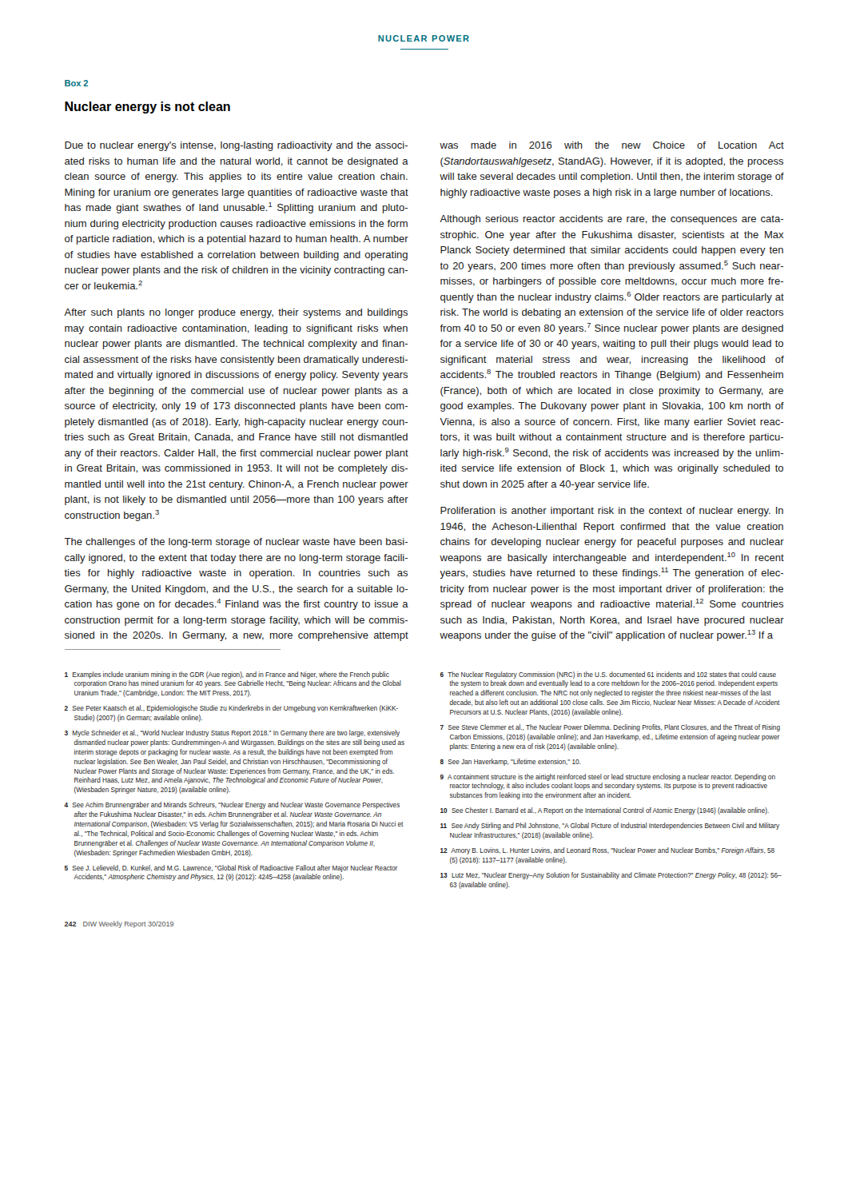NUCLEAR POWER
Box 2
Nuclear energy is not clean
Due to nuclear energy's intense, long-lasting radioactivity and the associated risks to human life and the natural world, it cannot be designated a clean source of energy. This applies to its entire value creation chain. Mining for uranium ore generates large quantities of radioactive waste that has made giant swathes of land unusable.1 Splitting uranium and plutonium during electricity production causes radioactive emissions in the form of particle radiation, which is a potential hazard to human health. A number of studies have established a correlation between building and operating nuclear power plants and the risk of children in the vicinity contracting cancer or leukemia.2
After such plants no longer produce energy, their systems and buildings may contain radioactive contamination, leading to significant risks when nuclear power plants are dismantled. The technical complexity and financial assessment of the risks have consistently been dramatically underestimated and virtually ignored in discussions of energy policy. Seventy years after the beginning of the commercial use of nuclear power plants as a source of electricity, only 19 of 173 disconnected plants have been completely dismantled (as of 2018). Early, high-capacity nuclear energy countries such as Great Britain, Canada, and France have still not dismantled any of their reactors. Calder Hall, the first commercial nuclear power plant in Great Britain, was commissioned in 1953. It will not be completely dismantled until well into the 21st century. Chinon-A, a French nuclear power plant, is not likely to be dismantled until 2056—more than 100 years after construction began.3
The challenges of the long-term storage of nuclear waste have been basically ignored, to the extent that today there are no long-term storage facilities for highly radioactive waste in operation. In countries such as Germany, the United Kingdom, and the U.S., the search for a suitable location has gone on for decades.4 Finland was the first country to issue a construction permit for a long-term storage facility, which will be commissioned in the 2020s. In Germany, a new, more comprehensive attempt was made in 2016 with the new Choice of Location Act (Standortauswahlgesetz, StandAG). However, if it is adopted, the process will take several decades until completion. Until then, the interim storage of highly radioactive waste poses a high risk in a large number of locations.
Although serious reactor accidents are rare, the consequences are catastrophic. One year after the Fukushima disaster, scientists at the Max Planck Society determined that similar accidents could happen every ten to 20 years, 200 times more often than previously assumed.5 Such near-misses, or harbingers of possible core meltdowns, occur much more frequently than the nuclear industry claims.6 Older reactors are particularly at risk. The world is debating an extension of the service life of older reactors from 40 to 50 or even 80 years.7 Since nuclear power plants are designed for a service life of 30 or 40 years, waiting to pull their plugs would lead to significant material stress and wear, increasing the likelihood of accidents.8 The troubled reactors in Tihange (Belgium) and Fessenheim (France), both of which are located in close proximity to Germany, are good examples. The Dukovany power plant in Slovakia, 100 km north of Vienna, is also a source of concern. First, like many earlier Soviet reactors, it was built without a containment structure and is therefore particularly high-risk.9 Second, the risk of accidents was increased by the unlimited service life extension of Block 1, which was originally scheduled to shut down in 2025 after a 40-year service life.
Proliferation is another important risk in the context of nuclear energy. In 1946, the Acheson-Lilienthal Report confirmed that the value creation chains for developing nuclear energy for peaceful purposes and nuclear weapons are basically interchangeable and interdependent.10 In recent years, studies have returned to these findings.11 The generation of electricity from nuclear power is the most important driver of proliferation: the spread of nuclear weapons and radioactive material.12 Some countries such as India, Pakistan, North Korea, and Israel have procured nuclear weapons under the guise of the "civil" application of nuclear power.13 If a
1 Examples include uranium mining in the GDR (Aue region), and in France and Niger, where the French public corporation Orano has mined uranium for 40 years. See Gabrielle Hecht, "Being Nuclear: Africans and the Global Uranium Trade," (Cambridge, London: The MIT Press, 2017).
2 See Peter Kaatsch et al., Epidemiologische Studie zu Kinderkrebs in der Umgebung von Kernkraftwerken (KiKK-Studie) (2007) (in German; available online).
3 Mycle Schneider et al., "World Nuclear Industry Status Report 2018." In Germany there are two large, extensively dismantled nuclear power plants: Gundremmingen-A and Würgassen. Buildings on the sites are still being used as interim storage depots or packaging for nuclear waste. As a result, the buildings have not been exempted from nuclear legislation. See Ben Wealer, Jan Paul Seidel, and Christian von Hirschhausen, "Decommissioning of Nuclear Power Plants and Storage of Nuclear Waste: Experiences from Germany, France, and the UK," in eds. Reinhard Haas, Lutz Mez, and Amela Ajanovic, The Technological and Economic Future of Nuclear Power, (Wiesbaden Springer Nature, 2019) (available online).
4 See Achim Brunnengräber and Mirands Schreurs, "Nuclear Energy and Nuclear Waste Governance Perspectives after the Fukushima Nuclear Disaster," in eds. Achim Brunnengräber et al. Nuclear Waste Governance. An International Comparison, (Wiesbaden: VS Verlag für Sozialwissenschaften, 2015); and Maria Rosaria Di Nucci et al., "The Technical, Political and Socio-Economic Challenges of Governing Nuclear Waste," in eds. Achim Brunnengräber et al. Challenges of Nuclear Waste Governance. An International Comparison Volume II, (Wiesbaden: Springer Fachmedien Wiesbaden GmbH, 2018).
5 See J. Lelieveld, D. Kunkel, and M.G. Lawrence, "Global Risk of Radioactive Fallout after Major Nuclear Reactor Accidents," Atmospheric Chemistry and Physics, 12 (9) (2012): 4245–4258 (available online).
6 The Nuclear Regulatory Commission (NRC) in the U.S. documented 61 incidents and 102 states that could cause the system to break down and eventually lead to a core meltdown for the 2006–2016 period. Independent experts reached a different conclusion. The NRC not only neglected to register the three riskiest near-misses of the last decade, but also left out an additional 100 close calls. See Jim Riccio, Nuclear Near Misses: A Decade of Accident Precursors at U.S. Nuclear Plants, (2016) (available online).
7 See Steve Clemmer et al., The Nuclear Power Dilemma. Declining Profits, Plant Closures, and the Threat of Rising Carbon Emissions, (2018) (available online); and Jan Haverkamp, ed., Lifetime extension of ageing nuclear power plants: Entering a new era of risk (2014) (available online).
8 See Jan Haverkamp, "Lifetime extension," 10.
9 A containment structure is the airtight reinforced steel or lead structure enclosing a nuclear reactor. Depending on reactor technology, it also includes coolant loops and secondary systems. Its purpose is to prevent radioactive substances from leaking into the environment after an incident.
10 See Chester I. Barnard et al., A Report on the International Control of Atomic Energy (1946) (available online).
11 See Andy Stirling and Phil Johnstone, "A Global Picture of Industrial Interdependencies Between Civil and Military Nuclear Infrastructures," (2018) (available online).
12 Amory B. Lovins, L. Hunter Lovins, and Leonard Ross, "Nuclear Power and Nuclear Bombs," Foreign Affairs, 58 (5) (2018): 1137–1177 (available online).
13 Lutz Mez, "Nuclear Energy–Any Solution for Sustainability and Climate Protection?" Energy Policy, 48 (2012): 56–63 (available online).
242 DIW Weekly Report 30/2019